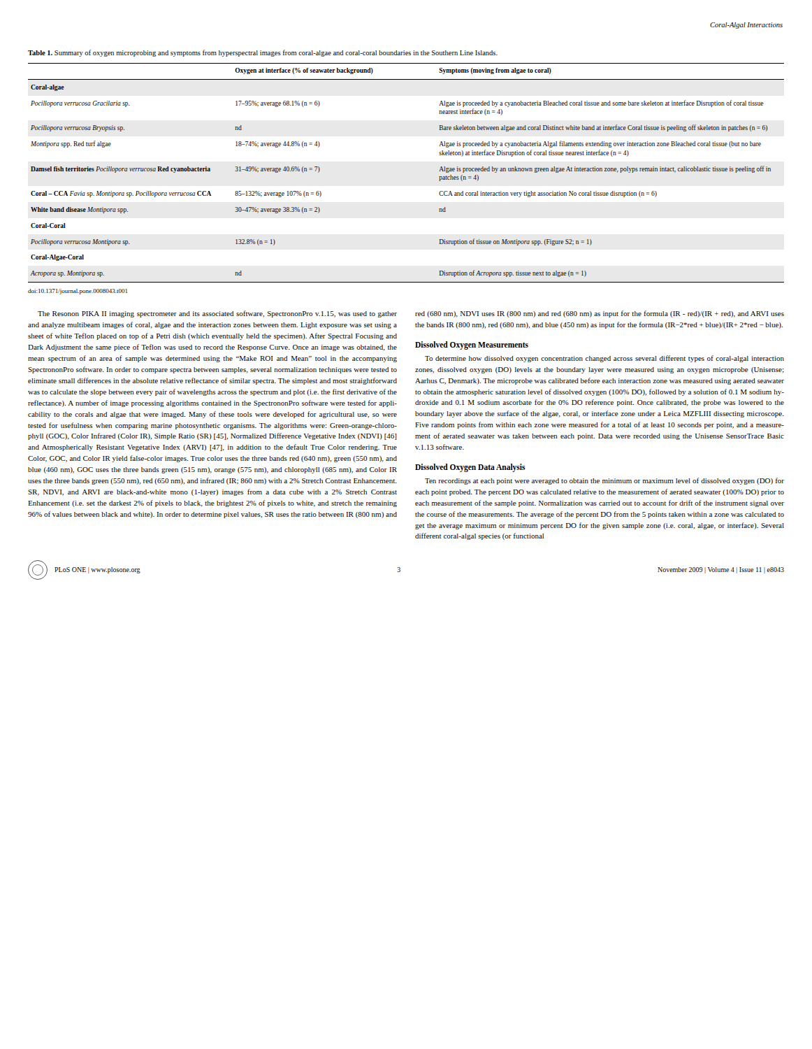Coral-Algal Interactions
Table 1. Summary of oxygen microprobing and symptoms from hyperspectral images from coral-algae and coral-coral boundaries in the Southern Line Islands.
| | Oxygen at interface (% of seawater background) | Symptoms (moving from algae to coral) |
| --- | --- | --- |
| Coral-algae | | |
| Pocillopora verrucosa Gracilaria sp. | 17–95%; average 68.1% (n = 6) | Algae is proceeded by a cyanobacteria Bleached coral tissue and some bare skeleton at interface Disruption of coral tissue nearest interface (n = 4) |
| Pocillopora verrucosa Bryopsis sp. | nd | Bare skeleton between algae and coral Distinct white band at interface Coral tissue is peeling off skeleton in patches (n = 6) |
| Montipora spp. Red turf algae | 18–74%; average 44.8% (n = 4) | Algae is proceeded by a cyanobacteria Algal filaments extending over interaction zone Bleached coral tissue (but no bare skeleton) at interface Disruption of coral tissue nearest interface (n = 4) |
| Damsel fish territories Pocillopora verrucosa Red cyanobacteria | 31–49%; average 40.6% (n = 7) | Algae is proceeded by an unknown green algae At interaction zone, polyps remain intact, calicoblastic tissue is peeling off in patches (n = 4) |
| Coral – CCA Favia sp. Montipora sp. Pocillopora verrucosa CCA | 85–132%; average 107% (n = 6) | CCA and coral interaction very tight association No coral tissue disruption (n = 6) |
| White band disease Montipora spp. | 30–47%; average 38.3% (n = 2) | nd |
| Coral-Coral | | |
| Pocillopora verrucosa Montipora sp. | 132.8% (n = 1) | Disruption of tissue on Montipora spp. (Figure S2; n = 1) |
| Coral-Algae-Coral | | |
| Acropora sp. Montipora sp. | nd | Disruption of Acropora spp. tissue next to algae (n = 1) |
doi:10.1371/journal.pone.0008043.t001
The Resonon PIKA II imaging spectrometer and its associated software, SpectrononPro v.1.15, was used to gather and analyze multibeam images of coral, algae and the interaction zones between them. Light exposure was set using a sheet of white Teflon placed on top of a Petri dish (which eventually held the specimen). After Spectral Focusing and Dark Adjustment the same piece of Teflon was used to record the Response Curve. Once an image was obtained, the mean spectrum of an area of sample was determined using the “Make ROI and Mean” tool in the accompanying SpectrononPro software. In order to compare spectra between samples, several normalization techniques were tested to eliminate small differences in the absolute relative reflectance of similar spectra. The simplest and most straightforward was to calculate the slope between every pair of wavelengths across the spectrum and plot (i.e. the first derivative of the reflectance). A number of image processing algorithms contained in the SpectrononPro software were tested for applicability to the corals and algae that were imaged. Many of these tools were developed for agricultural use, so were tested for usefulness when comparing marine photosynthetic organisms. The algorithms were: Green-orange-chlorophyll (GOC), Color Infrared (Color IR), Simple Ratio (SR) [45], Normalized Difference Vegetative Index (NDVI) [46] and Atmospherically Resistant Vegetative Index (ARVI) [47], in addition to the default True Color rendering. True Color, GOC, and Color IR yield false-color images. True color uses the three bands red (640 nm), green (550 nm), and blue (460 nm), GOC uses the three bands green (515 nm), orange (575 nm), and chlorophyll (685 nm), and Color IR uses the three bands green (550 nm), red (650 nm), and infrared (IR; 860 nm) with a 2% Stretch Contrast Enhancement. SR, NDVI, and ARVI are black-and-white mono (1-layer) images from a data cube with a 2% Stretch Contrast Enhancement (i.e. set the darkest 2% of pixels to black, the brightest 2% of pixels to white, and stretch the remaining 96% of values between black and white). In order to determine pixel values, SR uses the ratio between IR (800 nm) and red (680 nm), NDVI uses IR (800 nm) and red (680 nm) as input for the formula (IR - red)/(IR + red), and ARVI uses the bands IR (800 nm), red (680 nm), and blue (450 nm) as input for the formula (IR−2*red + blue)/(IR+ 2*red − blue).
Dissolved Oxygen Measurements
To determine how dissolved oxygen concentration changed across several different types of coral-algal interaction zones, dissolved oxygen (DO) levels at the boundary layer were measured using an oxygen microprobe (Unisense; Aarhus C, Denmark). The microprobe was calibrated before each interaction zone was measured using aerated seawater to obtain the atmospheric saturation level of dissolved oxygen (100% DO), followed by a solution of 0.1 M sodium hydroxide and 0.1 M sodium ascorbate for the 0% DO reference point. Once calibrated, the probe was lowered to the boundary layer above the surface of the algae, coral, or interface zone under a Leica MZFLIII dissecting microscope. Five random points from within each zone were measured for a total of at least 10 seconds per point, and a measurement of aerated seawater was taken between each point. Data were recorded using the Unisense SensorTrace Basic v.1.13 software.
Dissolved Oxygen Data Analysis
Ten recordings at each point were averaged to obtain the minimum or maximum level of dissolved oxygen (DO) for each point probed. The percent DO was calculated relative to the measurement of aerated seawater (100% DO) prior to each measurement of the sample point. Normalization was carried out to account for drift of the instrument signal over the course of the measurements. The average of the percent DO from the 5 points taken within a zone was calculated to get the average maximum or minimum percent DO for the given sample zone (i.e. coral, algae, or interface). Several different coral-algal species (or functional
PLoS ONE | www.plosone.org
3
November 2009 | Volume 4 | Issue 11 | e8043